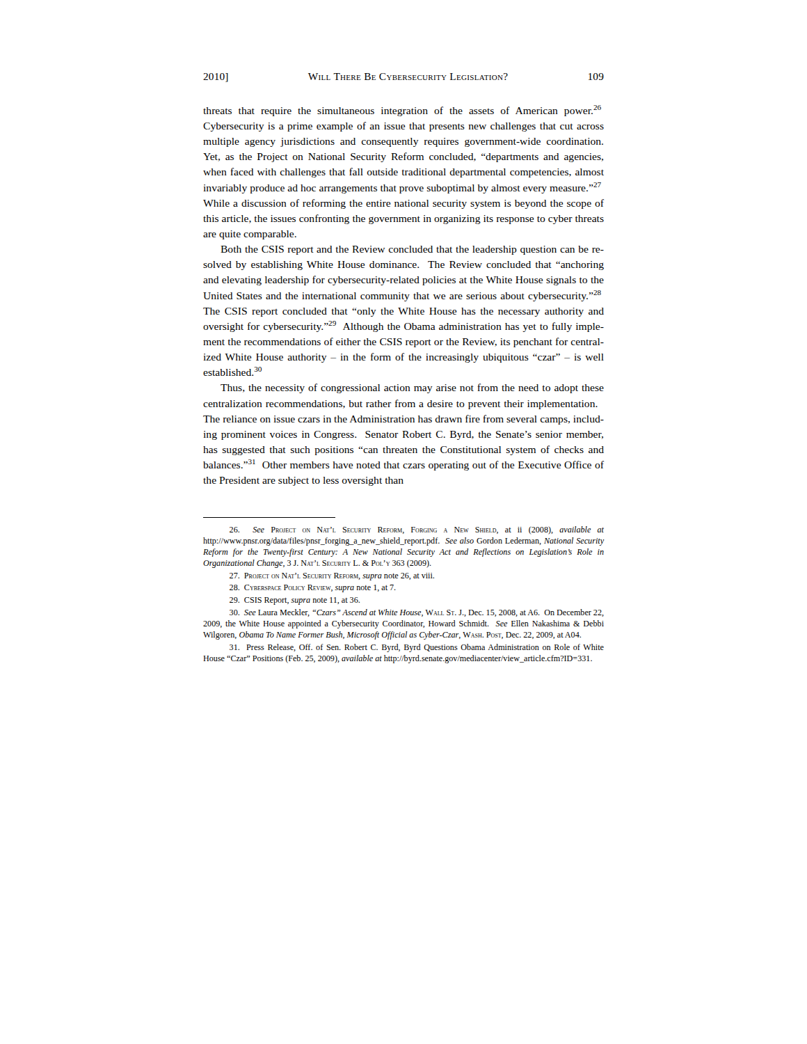2010] Will There Be Cybersecurity Legislation? 109
threats that require the simultaneous integration of the assets of American power.26 Cybersecurity is a prime example of an issue that presents new challenges that cut across multiple agency jurisdictions and consequently requires government-wide coordination. Yet, as the Project on National Security Reform concluded, “departments and agencies, when faced with challenges that fall outside traditional departmental competencies, almost invariably produce ad hoc arrangements that prove suboptimal by almost every measure.”27 While a discussion of reforming the entire national security system is beyond the scope of this article, the issues confronting the government in organizing its response to cyber threats are quite comparable.
Both the CSIS report and the Review concluded that the leadership question can be resolved by establishing White House dominance. The Review concluded that “anchoring and elevating leadership for cybersecurity-related policies at the White House signals to the United States and the international community that we are serious about cybersecurity.”28 The CSIS report concluded that “only the White House has the necessary authority and oversight for cybersecurity.”29 Although the Obama administration has yet to fully implement the recommendations of either the CSIS report or the Review, its penchant for centralized White House authority – in the form of the increasingly ubiquitous “czar” – is well established.30
Thus, the necessity of congressional action may arise not from the need to adopt these centralization recommendations, but rather from a desire to prevent their implementation. The reliance on issue czars in the Administration has drawn fire from several camps, including prominent voices in Congress. Senator Robert C. Byrd, the Senate’s senior member, has suggested that such positions “can threaten the Constitutional system of checks and balances.”31 Other members have noted that czars operating out of the Executive Office of the President are subject to less oversight than
26. See Project on Nat’l Security Reform, Forging a New Shield, at ii (2008), available at http://www.pnsr.org/data/files/pnsr_forging_a_new_shield_report.pdf. See also Gordon Lederman, National Security Reform for the Twenty-first Century: A New National Security Act and Reflections on Legislation’s Role in Organizational Change, 3 J. Nat’l Security L. & Pol’y 363 (2009).
27. Project on Nat’l Security Reform, supra note 26, at viii.
28. Cyberspace Policy Review, supra note 1, at 7.
29. CSIS Report, supra note 11, at 36.
30. See Laura Meckler, “Czars” Ascend at White House, Wall St. J., Dec. 15, 2008, at A6. On December 22, 2009, the White House appointed a Cybersecurity Coordinator, Howard Schmidt. See Ellen Nakashima & Debbi Wilgoren, Obama To Name Former Bush, Microsoft Official as Cyber-Czar, Wash. Post, Dec. 22, 2009, at A04.
31. Press Release, Off. of Sen. Robert C. Byrd, Byrd Questions Obama Administration on Role of White House “Czar” Positions (Feb. 25, 2009), available at http://byrd.senate.gov/mediacenter/view_article.cfm?ID=331.